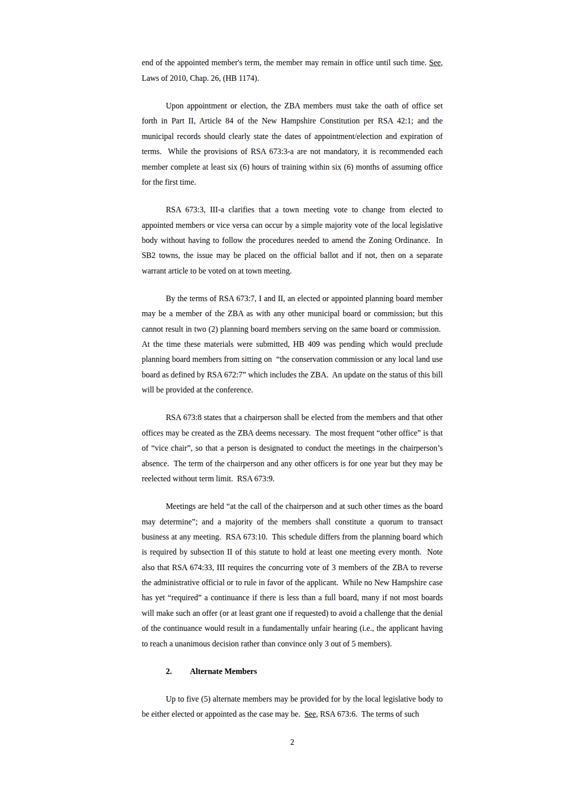end of the appointed member's term, the member may remain in office until such time. See, Laws of 2010, Chap. 26, (HB 1174).
Upon appointment or election, the ZBA members must take the oath of office set forth in Part II, Article 84 of the New Hampshire Constitution per RSA 42:1; and the municipal records should clearly state the dates of appointment/election and expiration of terms. While the provisions of RSA 673:3-a are not mandatory, it is recommended each member complete at least six (6) hours of training within six (6) months of assuming office for the first time.
RSA 673:3, III-a clarifies that a town meeting vote to change from elected to appointed members or vice versa can occur by a simple majority vote of the local legislative body without having to follow the procedures needed to amend the Zoning Ordinance. In SB2 towns, the issue may be placed on the official ballot and if not, then on a separate warrant article to be voted on at town meeting.
By the terms of RSA 673:7, I and II, an elected or appointed planning board member may be a member of the ZBA as with any other municipal board or commission; but this cannot result in two (2) planning board members serving on the same board or commission. At the time these materials were submitted, HB 409 was pending which would preclude planning board members from sitting on “the conservation commission or any local land use board as defined by RSA 672:7” which includes the ZBA. An update on the status of this bill will be provided at the conference.
RSA 673:8 states that a chairperson shall be elected from the members and that other offices may be created as the ZBA deems necessary. The most frequent “other office” is that of “vice chair”, so that a person is designated to conduct the meetings in the chairperson’s absence. The term of the chairperson and any other officers is for one year but they may be reelected without term limit. RSA 673:9.
Meetings are held “at the call of the chairperson and at such other times as the board may determine”; and a majority of the members shall constitute a quorum to transact business at any meeting. RSA 673:10. This schedule differs from the planning board which is required by subsection II of this statute to hold at least one meeting every month. Note also that RSA 674:33, III requires the concurring vote of 3 members of the ZBA to reverse the administrative official or to rule in favor of the applicant. While no New Hampshire case has yet “required” a continuance if there is less than a full board, many if not most boards will make such an offer (or at least grant one if requested) to avoid a challenge that the denial of the continuance would result in a fundamentally unfair hearing (i.e., the applicant having to reach a unanimous decision rather than convince only 3 out of 5 members).
2. Alternate Members
Up to five (5) alternate members may be provided for by the local legislative body to be either elected or appointed as the case may be. See, RSA 673:6. The terms of such
2